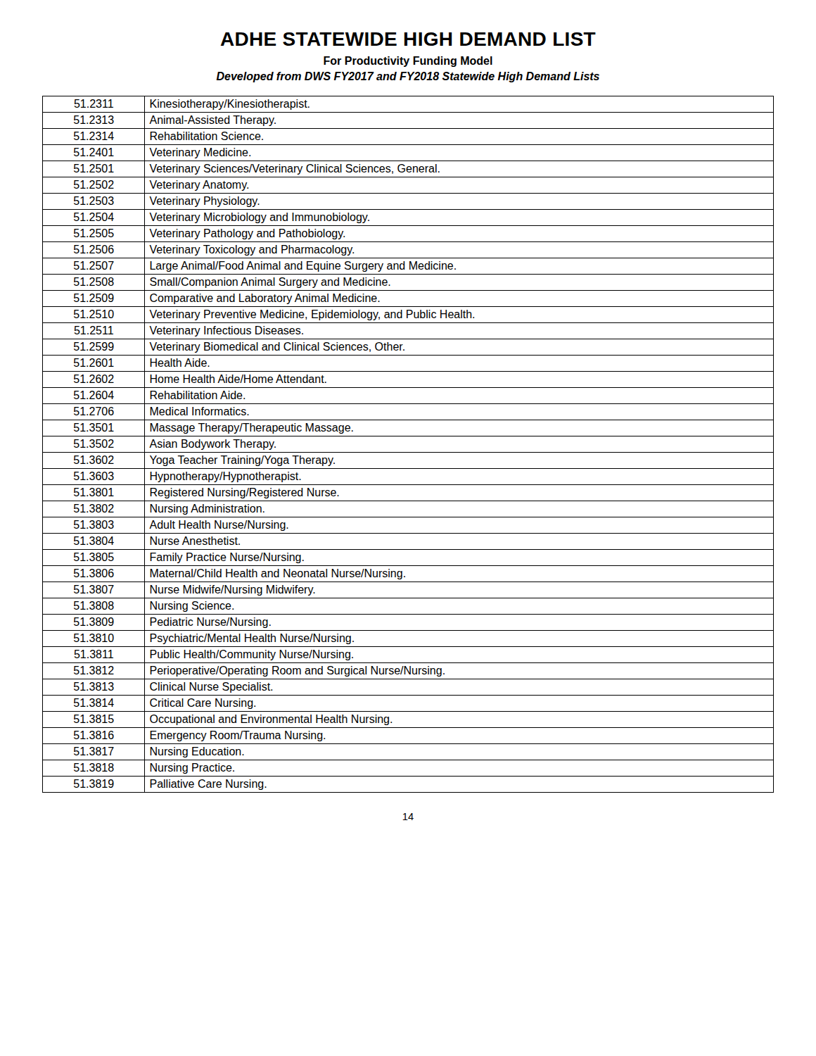ADHE STATEWIDE HIGH DEMAND LIST
For Productivity Funding Model
Developed from DWS FY2017 and FY2018 Statewide High Demand Lists
| 51.2311 | Kinesiotherapy/Kinesiotherapist. |
| 51.2313 | Animal-Assisted Therapy. |
| 51.2314 | Rehabilitation Science. |
| 51.2401 | Veterinary Medicine. |
| 51.2501 | Veterinary Sciences/Veterinary Clinical Sciences, General. |
| 51.2502 | Veterinary Anatomy. |
| 51.2503 | Veterinary Physiology. |
| 51.2504 | Veterinary Microbiology and Immunobiology. |
| 51.2505 | Veterinary Pathology and Pathobiology. |
| 51.2506 | Veterinary Toxicology and Pharmacology. |
| 51.2507 | Large Animal/Food Animal and Equine Surgery and Medicine. |
| 51.2508 | Small/Companion Animal Surgery and Medicine. |
| 51.2509 | Comparative and Laboratory Animal Medicine. |
| 51.2510 | Veterinary Preventive Medicine, Epidemiology, and Public Health. |
| 51.2511 | Veterinary Infectious Diseases. |
| 51.2599 | Veterinary Biomedical and Clinical Sciences, Other. |
| 51.2601 | Health Aide. |
| 51.2602 | Home Health Aide/Home Attendant. |
| 51.2604 | Rehabilitation Aide. |
| 51.2706 | Medical Informatics. |
| 51.3501 | Massage Therapy/Therapeutic Massage. |
| 51.3502 | Asian Bodywork Therapy. |
| 51.3602 | Yoga Teacher Training/Yoga Therapy. |
| 51.3603 | Hypnotherapy/Hypnotherapist. |
| 51.3801 | Registered Nursing/Registered Nurse. |
| 51.3802 | Nursing Administration. |
| 51.3803 | Adult Health Nurse/Nursing. |
| 51.3804 | Nurse Anesthetist. |
| 51.3805 | Family Practice Nurse/Nursing. |
| 51.3806 | Maternal/Child Health and Neonatal Nurse/Nursing. |
| 51.3807 | Nurse Midwife/Nursing Midwifery. |
| 51.3808 | Nursing Science. |
| 51.3809 | Pediatric Nurse/Nursing. |
| 51.3810 | Psychiatric/Mental Health Nurse/Nursing. |
| 51.3811 | Public Health/Community Nurse/Nursing. |
| 51.3812 | Perioperative/Operating Room and Surgical Nurse/Nursing. |
| 51.3813 | Clinical Nurse Specialist. |
| 51.3814 | Critical Care Nursing. |
| 51.3815 | Occupational and Environmental Health Nursing. |
| 51.3816 | Emergency Room/Trauma Nursing. |
| 51.3817 | Nursing Education. |
| 51.3818 | Nursing Practice. |
| 51.3819 | Palliative Care Nursing. |
14